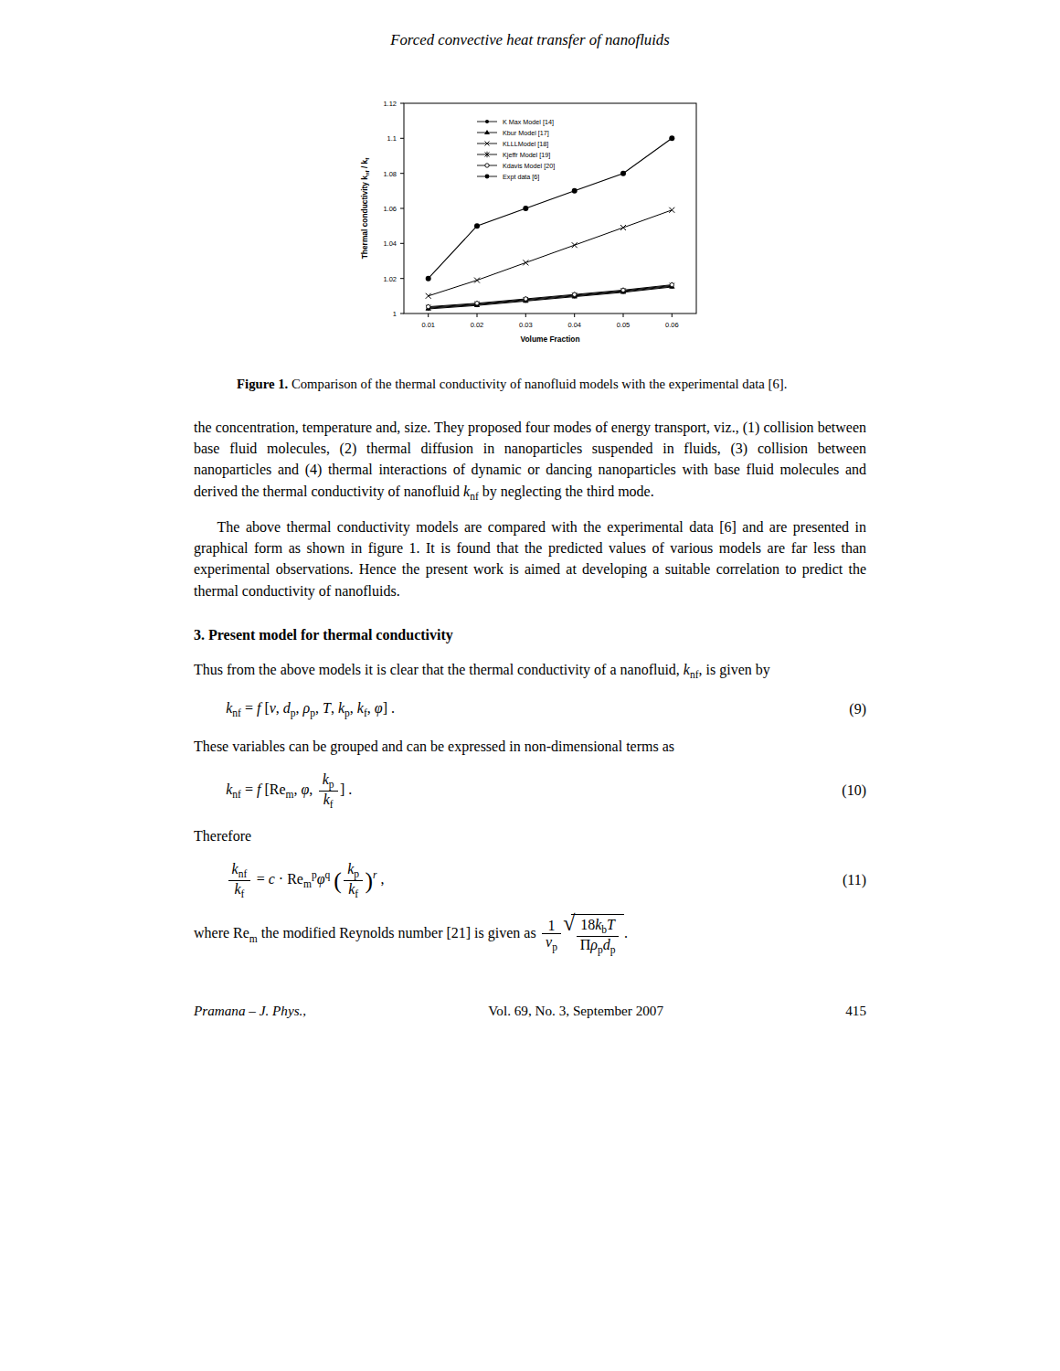Forced convective heat transfer of nanofluids
1 1.02 1.04 1.06 1.08 1.1 1.12 0.01 0.02 0.03 0.04 0.05 0.06 Volume Fraction Thermal conductivity knf / kf K Max Model [14] Kbur Model [17] KLLLModel [18] Kjeffr Model [19] Kdavis Model [20] Expt data [6]
Figure 1. Comparison of the thermal conductivity of nanofluid models with the experimental data [6].
the concentration, temperature and, size. They proposed four modes of energy transport, viz., (1) collision between base fluid molecules, (2) thermal diffusion in nanoparticles suspended in fluids, (3) collision between nanoparticles and (4) thermal interactions of dynamic or dancing nanoparticles with base fluid molecules and derived the thermal conductivity of nanofluid knf by neglecting the third mode.
The above thermal conductivity models are compared with the experimental data [6] and are presented in graphical form as shown in figure 1. It is found that the predicted values of various models are far less than experimental observations. Hence the present work is aimed at developing a suitable correlation to predict the thermal conductivity of nanofluids.
3. Present model for thermal conductivity
Thus from the above models it is clear that the thermal conductivity of a nanofluid, knf, is given by
knf = f [v, dp, ρp, T, kp, kf, φ] . (9)
These variables can be grouped and can be expressed in non-dimensional terms as
knf = f [Rem, φ, kp kf] . (10)
Therefore
knf kf = c · Rempφq (kp kf)r , (11)
where Rem the modified Reynolds number [21] is given as 1 νp 18kbT Πρpdp.
Pramana – J. Phys., Vol. 69, No. 3, September 2007 415